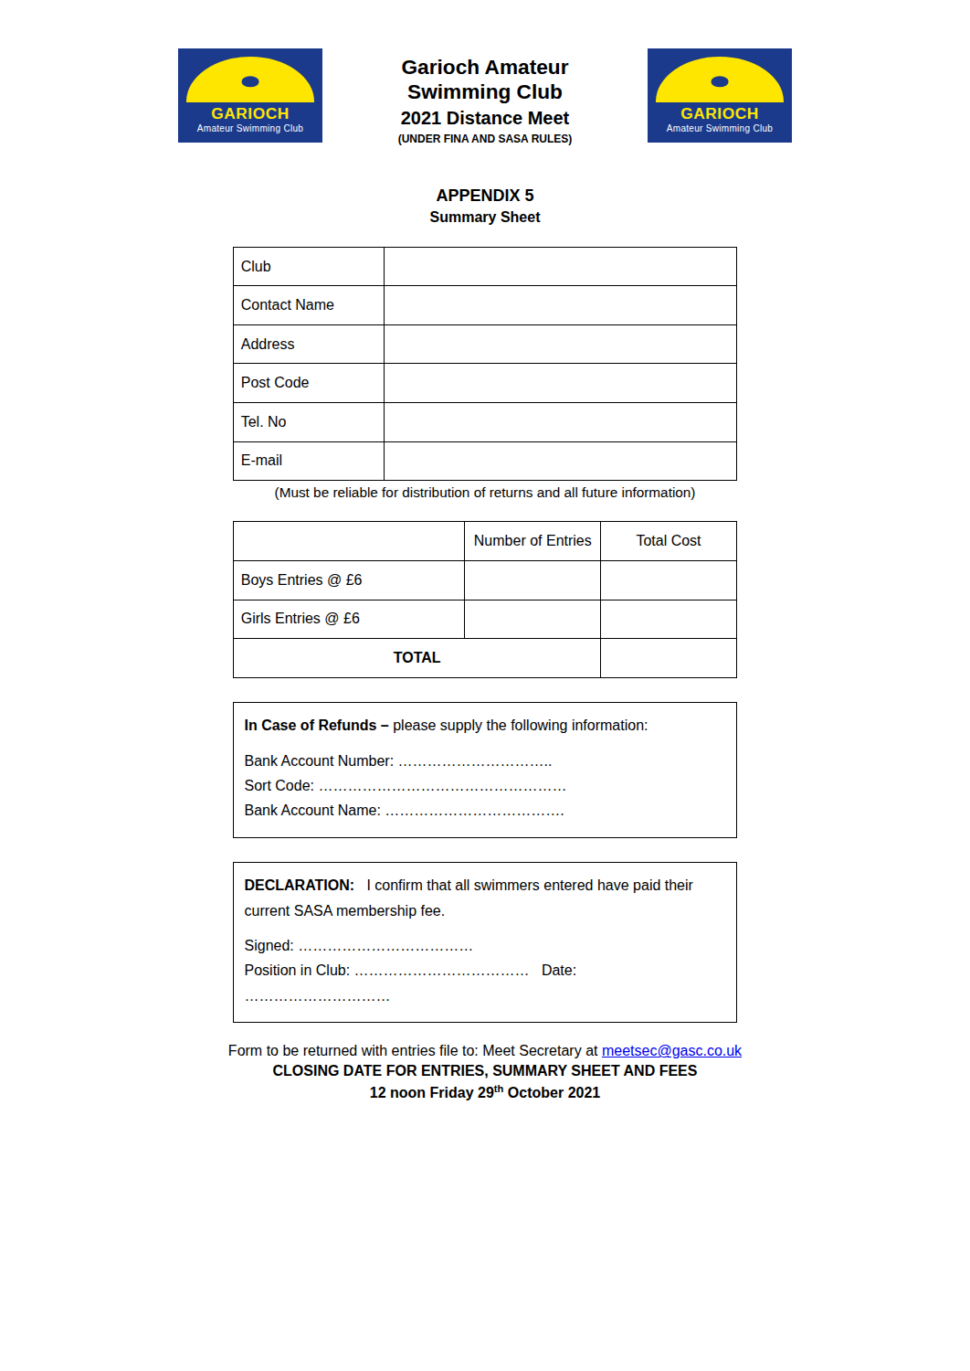GARIOCH
Amateur Swimming Club
Garioch Amateur Swimming Club
2021 Distance Meet
(UNDER FINA AND SASA RULES)
GARIOCH
Amateur Swimming Club
APPENDIX 5
Summary Sheet
| Club | |
| Contact Name | |
| Address | |
| Post Code | |
| Tel. No | |
| E-mail | |
(Must be reliable for distribution of returns and all future information)
| | Number of Entries | Total Cost |
| --- | --- | --- |
| Boys Entries @ £6 | | |
| Girls Entries @ £6 | | |
| TOTAL | |
In Case of Refunds – please supply the following information:
Bank Account Number: …………………………..
Sort Code: ……………………………………………
Bank Account Name: ……………………………….
DECLARATION: I confirm that all swimmers entered have paid their current SASA membership fee.
Signed: ………………………………
Position in Club: ……………………………… Date: …………………………
Form to be returned with entries file to: Meet Secretary at meetsec@gasc.co.uk CLOSING DATE FOR ENTRIES, SUMMARY SHEET AND FEES 12 noon Friday 29th October 2021